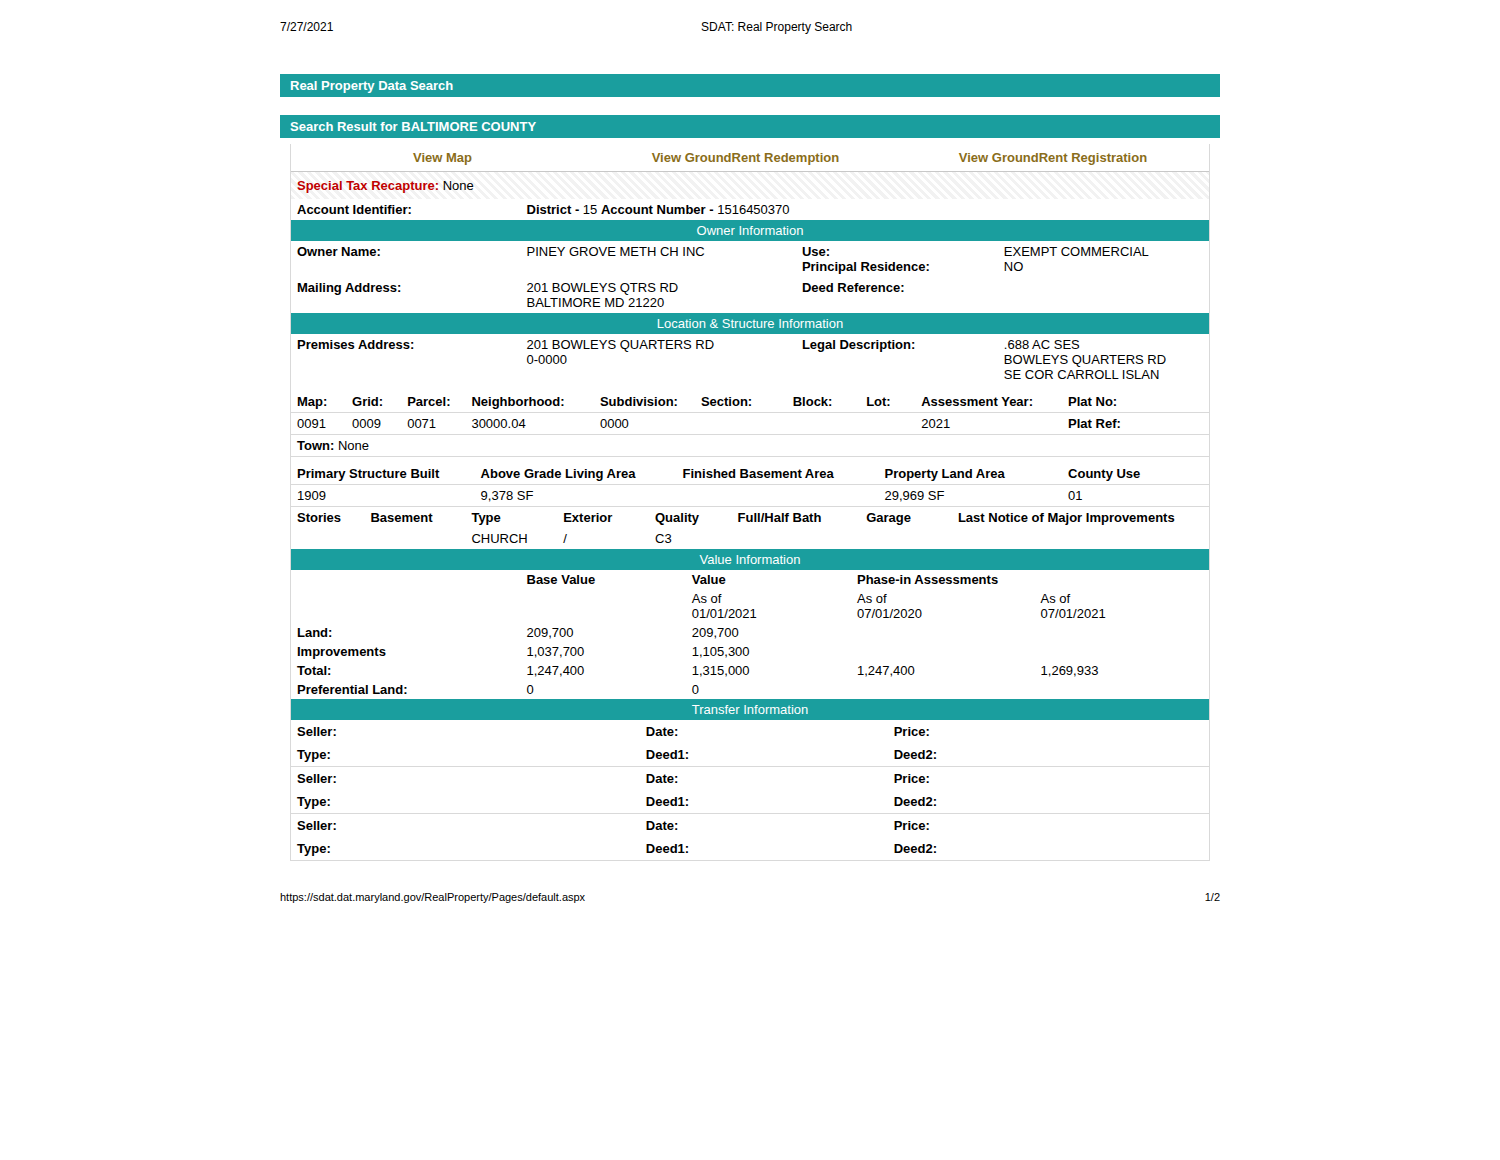7/27/2021
SDAT: Real Property Search
Real Property Data Search
Search Result for BALTIMORE COUNTY
| View Map | View GroundRent Redemption | View GroundRent Registration |
| Special Tax Recapture: None |
| Account Identifier: | District - 15 Account Number - 1516450370 |
Owner Information
| Owner Name: | PINEY GROVE METH CH INC | Use: Principal Residence: | EXEMPT COMMERCIAL NO |
| Mailing Address: | 201 BOWLEYS QTRS RD BALTIMORE MD 21220 | Deed Reference: | |
Location & Structure Information
| Premises Address: | 201 BOWLEYS QUARTERS RD 0-0000 | Legal Description: | .688 AC SES BOWLEYS QUARTERS RD SE COR CARROLL ISLAN |
| Map: | Grid: | Parcel: | Neighborhood: | Subdivision: | Section: | Block: | Lot: | Assessment Year: | Plat No: |
| 0091 | 0009 | 0071 | 30000.04 | 0000 | | | | 2021 | Plat Ref: |
| Town: None |
| Primary Structure Built | Above Grade Living Area | Finished Basement Area | Property Land Area | County Use |
| 1909 | 9,378 SF | | 29,969 SF | 01 |
| Stories | Basement | Type | Exterior | Quality | Full/Half Bath | Garage | Last Notice of Major Improvements |
| | | CHURCH | / | C3 | | | |
Value Information
| | Base Value | Value | Phase-in Assessments | |
| | | As of 01/01/2021 | As of 07/01/2020 | As of 07/01/2021 |
| Land: | 209,700 | 209,700 | | |
| Improvements | 1,037,700 | 1,105,300 | | |
| Total: | 1,247,400 | 1,315,000 | 1,247,400 | 1,269,933 |
| Preferential Land: | 0 | 0 | | |
Transfer Information
| Seller: | Date: | Price: |
| Type: | Deed1: | Deed2: |
| Seller: | Date: | Price: |
| Type: | Deed1: | Deed2: |
| Seller: | Date: | Price: |
| Type: | Deed1: | Deed2: |
https://sdat.dat.maryland.gov/RealProperty/Pages/default.aspx
1/2